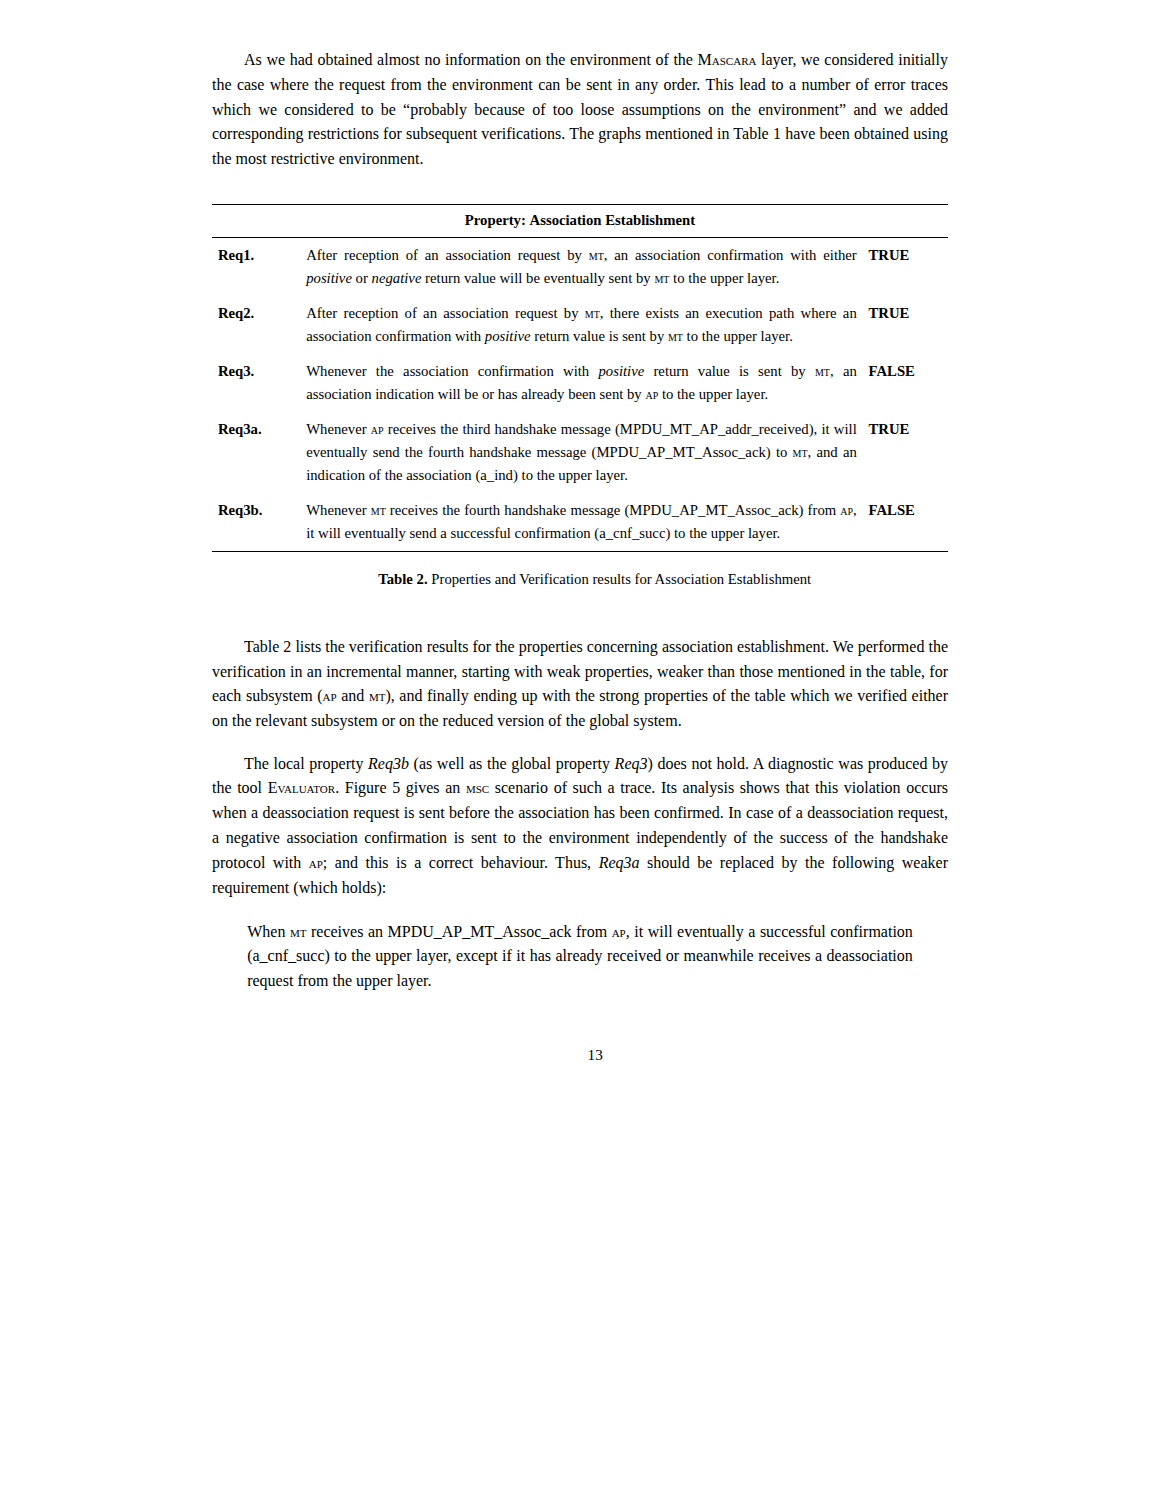As we had obtained almost no information on the environment of the Mascara layer, we considered initially the case where the request from the environment can be sent in any order. This lead to a number of error traces which we considered to be “probably because of too loose assumptions on the environment” and we added corresponding restrictions for subsequent verifications. The graphs mentioned in Table 1 have been obtained using the most restrictive environment.
Property: Association Establishment
| Req1. | After reception of an association request by mt , an association confirmation with either positive or negative return value will be eventually sent by mt to the upper layer. | TRUE |
| Req2. | After reception of an association request by mt , there exists an execution path where an association confirmation with positive return value is sent by mt to the upper layer. | TRUE |
| Req3. | Whenever the association confirmation with positive return value is sent by mt , an association indication will be or has already been sent by ap to the upper layer. | FALSE |
| Req3a. | Whenever ap receives the third handshake message (MPDU_MT_AP_addr_received), it will eventually send the fourth handshake message (MPDU_AP_MT_Assoc_ack) to mt , and an indication of the association (a_ind) to the upper layer. | TRUE |
| Req3b. | Whenever mt receives the fourth handshake message (MPDU_AP_MT_Assoc_ack) from ap , it will eventually send a successful confirmation (a_cnf_succ) to the upper layer. | FALSE |
Table 2. Properties and Verification results for Association Establishment
Table 2 lists the verification results for the properties concerning association establishment. We performed the verification in an incremental manner, starting with weak properties, weaker than those mentioned in the table, for each subsystem (ap and mt), and finally ending up with the strong properties of the table which we verified either on the relevant subsystem or on the reduced version of the global system.
The local property Req3b (as well as the global property Req3) does not hold. A diagnostic was produced by the tool Evaluator. Figure 5 gives an msc scenario of such a trace. Its analysis shows that this violation occurs when a deassociation request is sent before the association has been confirmed. In case of a deassociation request, a negative association confirmation is sent to the environment independently of the success of the handshake protocol with ap; and this is a correct behaviour. Thus, Req3a should be replaced by the following weaker requirement (which holds):
When mt receives an MPDU_AP_MT_Assoc_ack from ap, it will eventually a successful confirmation (a_cnf_succ) to the upper layer, except if it has already received or meanwhile receives a deassociation request from the upper layer.
13